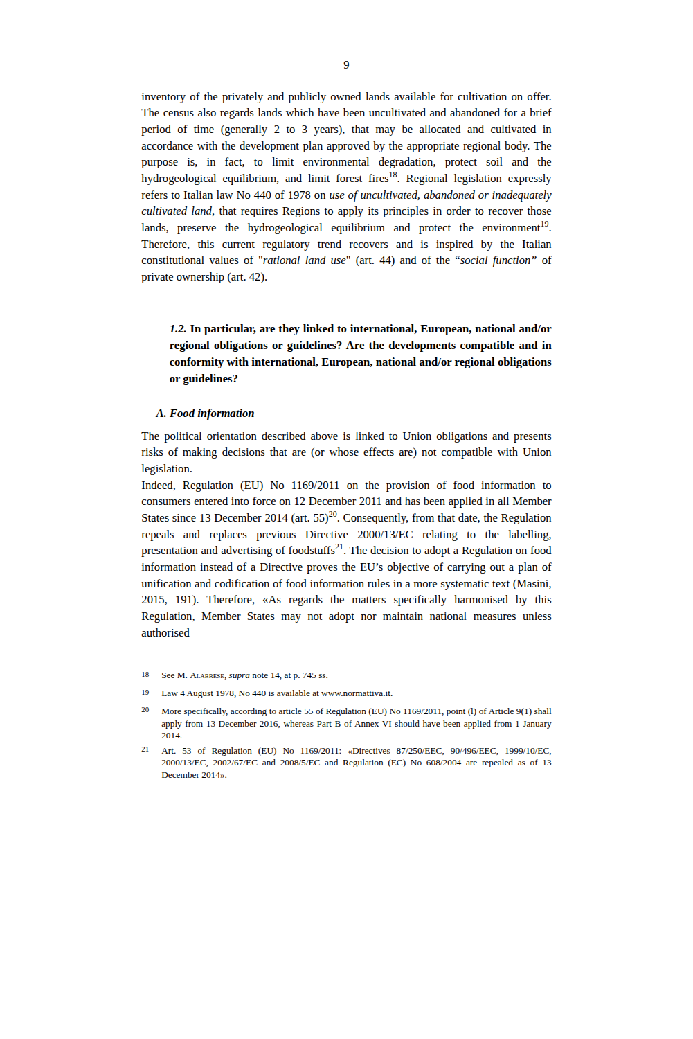9
inventory of the privately and publicly owned lands available for cultivation on offer. The census also regards lands which have been uncultivated and abandoned for a brief period of time (generally 2 to 3 years), that may be allocated and cultivated in accordance with the development plan approved by the appropriate regional body. The purpose is, in fact, to limit environmental degradation, protect soil and the hydrogeological equilibrium, and limit forest fires18. Regional legislation expressly refers to Italian law No 440 of 1978 on use of uncultivated, abandoned or inadequately cultivated land, that requires Regions to apply its principles in order to recover those lands, preserve the hydrogeological equilibrium and protect the environment19. Therefore, this current regulatory trend recovers and is inspired by the Italian constitutional values of "rational land use" (art. 44) and of the “social function” of private ownership (art. 42).
1.2. In particular, are they linked to international, European, national and/or regional obligations or guidelines? Are the developments compatible and in conformity with international, European, national and/or regional obligations or guidelines?
A. Food information
The political orientation described above is linked to Union obligations and presents risks of making decisions that are (or whose effects are) not compatible with Union legislation.
Indeed, Regulation (EU) No 1169/2011 on the provision of food information to consumers entered into force on 12 December 2011 and has been applied in all Member States since 13 December 2014 (art. 55)20. Consequently, from that date, the Regulation repeals and replaces previous Directive 2000/13/EC relating to the labelling, presentation and advertising of foodstuffs21. The decision to adopt a Regulation on food information instead of a Directive proves the EU’s objective of carrying out a plan of unification and codification of food information rules in a more systematic text (Masini, 2015, 191). Therefore, «As regards the matters specifically harmonised by this Regulation, Member States may not adopt nor maintain national measures unless authorised
18
See M. Alabrese, supra note 14, at p. 745 ss.
19
Law 4 August 1978, No 440 is available at www.normattiva.it.
20
More specifically, according to article 55 of Regulation (EU) No 1169/2011, point (l) of Article 9(1) shall apply from 13 December 2016, whereas Part B of Annex VI should have been applied from 1 January 2014.
21
Art. 53 of Regulation (EU) No 1169/2011: «Directives 87/250/EEC, 90/496/EEC, 1999/10/EC, 2000/13/EC, 2002/67/EC and 2008/5/EC and Regulation (EC) No 608/2004 are repealed as of 13 December 2014».